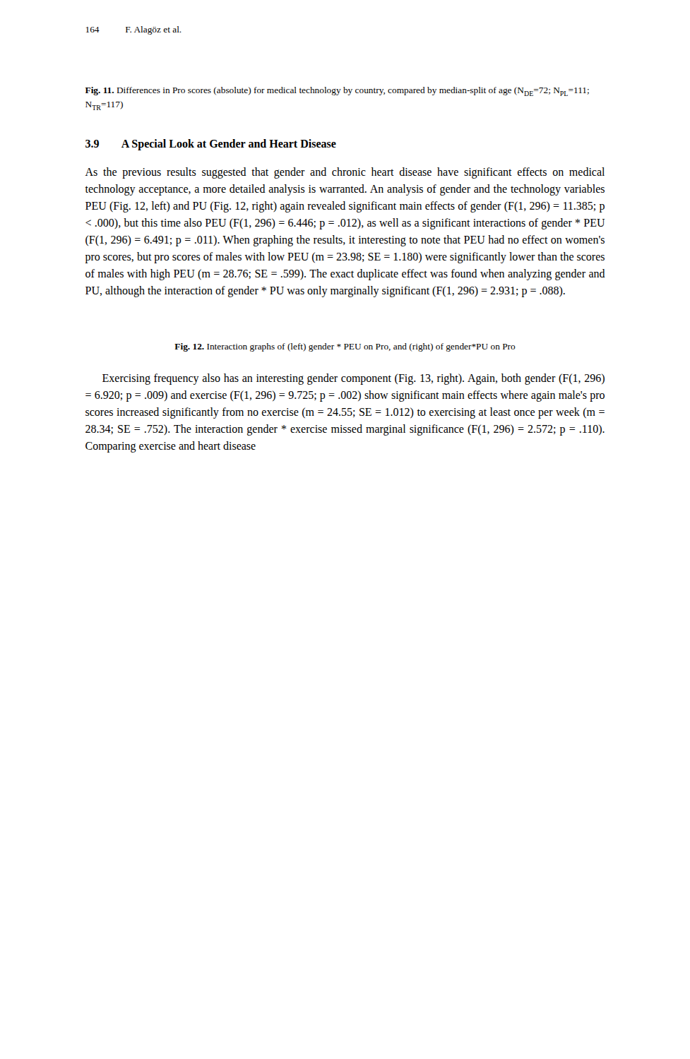164 F. Alagöz et al.
Fig. 11. Differences in Pro scores (absolute) for medical technology by country, compared by median-split of age (NDE=72; NPL=111; NTR=117)
3.9 A Special Look at Gender and Heart Disease
As the previous results suggested that gender and chronic heart disease have significant effects on medical technology acceptance, a more detailed analysis is warranted. An analysis of gender and the technology variables PEU (Fig. 12, left) and PU (Fig. 12, right) again revealed significant main effects of gender (F(1, 296) = 11.385; p < .000), but this time also PEU (F(1, 296) = 6.446; p = .012), as well as a significant interactions of gender * PEU (F(1, 296) = 6.491; p = .011). When graphing the results, it interesting to note that PEU had no effect on women's pro scores, but pro scores of males with low PEU (m = 23.98; SE = 1.180) were significantly lower than the scores of males with high PEU (m = 28.76; SE = .599). The exact duplicate effect was found when analyzing gender and PU, although the interaction of gender * PU was only marginally significant (F(1, 296) = 2.931; p = .088).
Fig. 12. Interaction graphs of (left) gender * PEU on Pro, and (right) of gender*PU on Pro
Exercising frequency also has an interesting gender component (Fig. 13, right). Again, both gender (F(1, 296) = 6.920; p = .009) and exercise (F(1, 296) = 9.725; p = .002) show significant main effects where again male's pro scores increased significantly from no exercise (m = 24.55; SE = 1.012) to exercising at least once per week (m = 28.34; SE = .752). The interaction gender * exercise missed marginal significance (F(1, 296) = 2.572; p = .110). Comparing exercise and heart disease